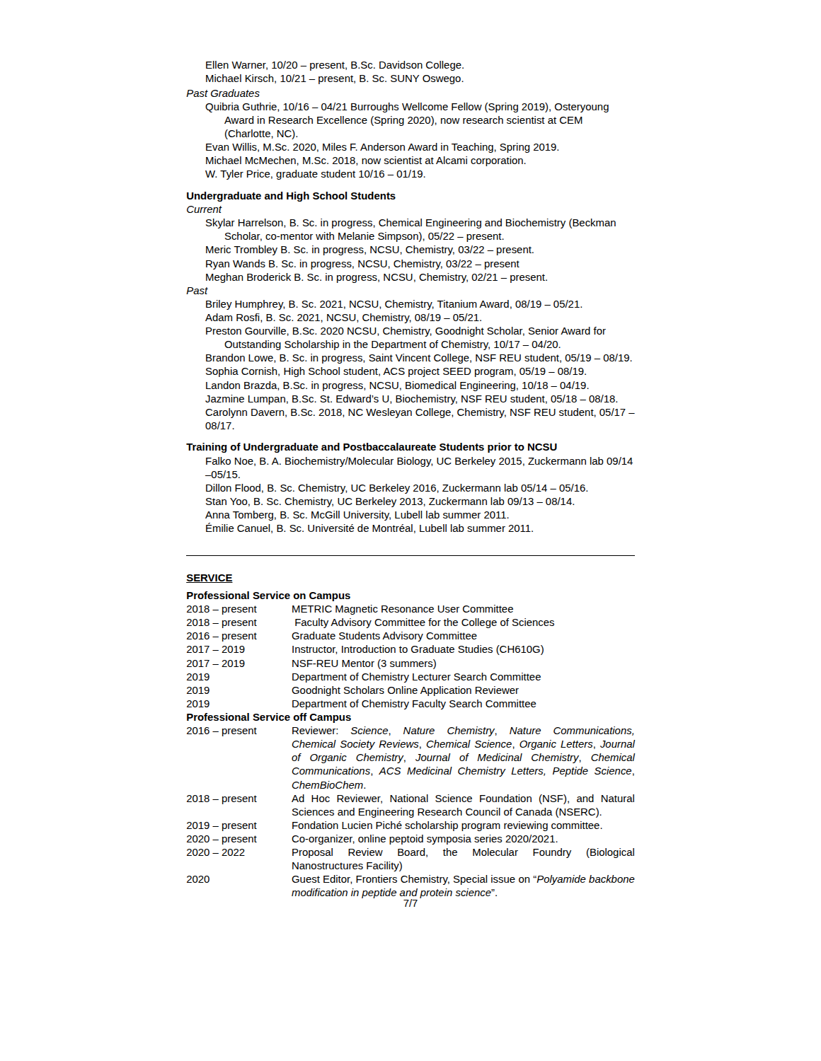Ellen Warner, 10/20 – present, B.Sc. Davidson College.
Michael Kirsch, 10/21 – present, B. Sc. SUNY Oswego.
Past Graduates
Quibria Guthrie, 10/16 – 04/21 Burroughs Wellcome Fellow (Spring 2019), Osteryoung Award in Research Excellence (Spring 2020), now research scientist at CEM (Charlotte, NC).
Evan Willis, M.Sc. 2020, Miles F. Anderson Award in Teaching, Spring 2019.
Michael McMechen, M.Sc. 2018, now scientist at Alcami corporation.
W. Tyler Price, graduate student 10/16 – 01/19.
Undergraduate and High School Students
Current
Skylar Harrelson, B. Sc. in progress, Chemical Engineering and Biochemistry (Beckman Scholar, co-mentor with Melanie Simpson), 05/22 – present.
Meric Trombley B. Sc. in progress, NCSU, Chemistry, 03/22 – present.
Ryan Wands B. Sc. in progress, NCSU, Chemistry, 03/22 – present
Meghan Broderick B. Sc. in progress, NCSU, Chemistry, 02/21 – present.
Past
Briley Humphrey, B. Sc. 2021, NCSU, Chemistry, Titanium Award, 08/19 – 05/21.
Adam Rosfi, B. Sc. 2021, NCSU, Chemistry, 08/19 – 05/21.
Preston Gourville, B.Sc. 2020 NCSU, Chemistry, Goodnight Scholar, Senior Award for Outstanding Scholarship in the Department of Chemistry, 10/17 – 04/20.
Brandon Lowe, B. Sc. in progress, Saint Vincent College, NSF REU student, 05/19 – 08/19.
Sophia Cornish, High School student, ACS project SEED program, 05/19 – 08/19.
Landon Brazda, B.Sc. in progress, NCSU, Biomedical Engineering, 10/18 – 04/19.
Jazmine Lumpan, B.Sc. St. Edward’s U, Biochemistry, NSF REU student, 05/18 – 08/18.
Carolynn Davern, B.Sc. 2018, NC Wesleyan College, Chemistry, NSF REU student, 05/17 – 08/17.
Training of Undergraduate and Postbaccalaureate Students prior to NCSU
Falko Noe, B. A. Biochemistry/Molecular Biology, UC Berkeley 2015, Zuckermann lab 09/14 –05/15.
Dillon Flood, B. Sc. Chemistry, UC Berkeley 2016, Zuckermann lab 05/14 – 05/16.
Stan Yoo, B. Sc. Chemistry, UC Berkeley 2013, Zuckermann lab 09/13 – 08/14.
Anna Tomberg, B. Sc. McGill University, Lubell lab summer 2011.
Émilie Canuel, B. Sc. Université de Montréal, Lubell lab summer 2011.
SERVICE
Professional Service on Campus
| 2018 – present | METRIC Magnetic Resonance User Committee |
| 2018 – present | Faculty Advisory Committee for the College of Sciences |
| 2016 – present | Graduate Students Advisory Committee |
| 2017 – 2019 | Instructor, Introduction to Graduate Studies (CH610G) |
| 2017 – 2019 | NSF-REU Mentor (3 summers) |
| 2019 | Department of Chemistry Lecturer Search Committee |
| 2019 | Goodnight Scholars Online Application Reviewer |
| 2019 | Department of Chemistry Faculty Search Committee |
Professional Service off Campus
| 2016 – present | Reviewer: Science , Nature Chemistry , Nature Communications, Chemical Society Reviews , Chemical Science , Organic Letters , Journal of Organic Chemistry , Journal of Medicinal Chemistry , Chemical Communications , ACS Medicinal Chemistry Letters, Peptide Science , ChemBioChem . |
| 2018 – present | Ad Hoc Reviewer, National Science Foundation (NSF), and Natural Sciences and Engineering Research Council of Canada (NSERC). |
| 2019 – present | Fondation Lucien Piché scholarship program reviewing committee. |
| 2020 – present | Co-organizer, online peptoid symposia series 2020/2021. |
| 2020 – 2022 | Proposal Review Board, the Molecular Foundry (Biological Nanostructures Facility) |
| 2020 | Guest Editor, Frontiers Chemistry, Special issue on “ Polyamide backbone modification in peptide and protein science ”. |
7/7